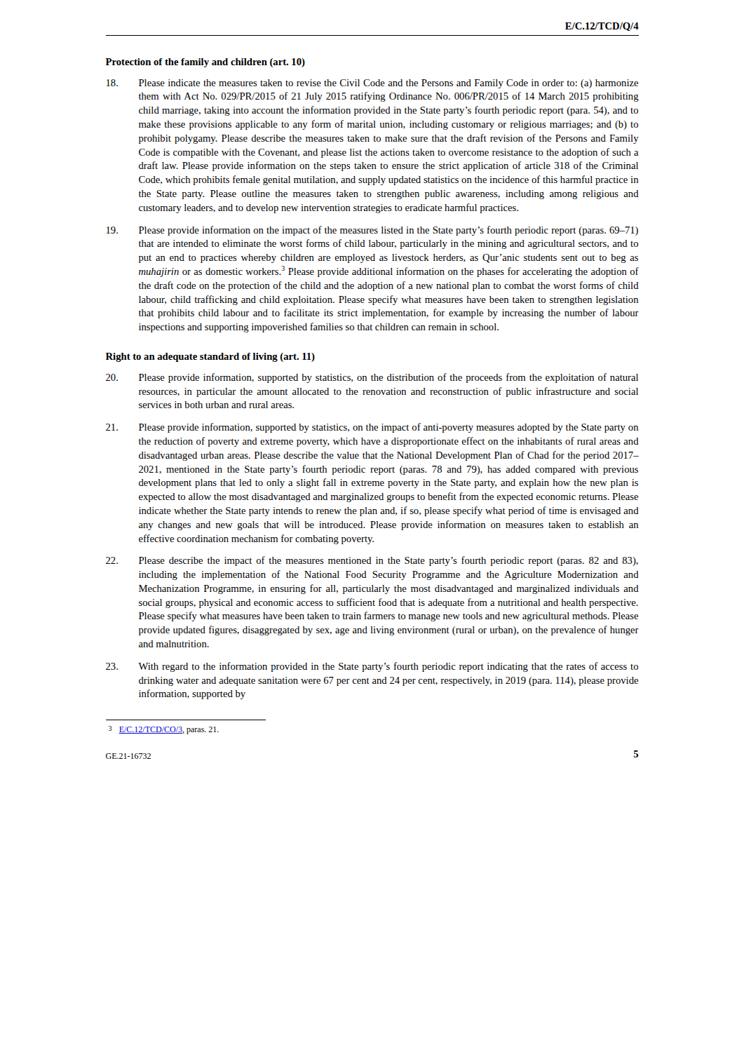E/C.12/TCD/Q/4
Protection of the family and children (art. 10)
18. Please indicate the measures taken to revise the Civil Code and the Persons and Family Code in order to: (a) harmonize them with Act No. 029/PR/2015 of 21 July 2015 ratifying Ordinance No. 006/PR/2015 of 14 March 2015 prohibiting child marriage, taking into account the information provided in the State party’s fourth periodic report (para. 54), and to make these provisions applicable to any form of marital union, including customary or religious marriages; and (b) to prohibit polygamy. Please describe the measures taken to make sure that the draft revision of the Persons and Family Code is compatible with the Covenant, and please list the actions taken to overcome resistance to the adoption of such a draft law. Please provide information on the steps taken to ensure the strict application of article 318 of the Criminal Code, which prohibits female genital mutilation, and supply updated statistics on the incidence of this harmful practice in the State party. Please outline the measures taken to strengthen public awareness, including among religious and customary leaders, and to develop new intervention strategies to eradicate harmful practices.
19. Please provide information on the impact of the measures listed in the State party’s fourth periodic report (paras. 69–71) that are intended to eliminate the worst forms of child labour, particularly in the mining and agricultural sectors, and to put an end to practices whereby children are employed as livestock herders, as Qur’anic students sent out to beg as muhajirin or as domestic workers.3 Please provide additional information on the phases for accelerating the adoption of the draft code on the protection of the child and the adoption of a new national plan to combat the worst forms of child labour, child trafficking and child exploitation. Please specify what measures have been taken to strengthen legislation that prohibits child labour and to facilitate its strict implementation, for example by increasing the number of labour inspections and supporting impoverished families so that children can remain in school.
Right to an adequate standard of living (art. 11)
20. Please provide information, supported by statistics, on the distribution of the proceeds from the exploitation of natural resources, in particular the amount allocated to the renovation and reconstruction of public infrastructure and social services in both urban and rural areas.
21. Please provide information, supported by statistics, on the impact of anti-poverty measures adopted by the State party on the reduction of poverty and extreme poverty, which have a disproportionate effect on the inhabitants of rural areas and disadvantaged urban areas. Please describe the value that the National Development Plan of Chad for the period 2017–2021, mentioned in the State party’s fourth periodic report (paras. 78 and 79), has added compared with previous development plans that led to only a slight fall in extreme poverty in the State party, and explain how the new plan is expected to allow the most disadvantaged and marginalized groups to benefit from the expected economic returns. Please indicate whether the State party intends to renew the plan and, if so, please specify what period of time is envisaged and any changes and new goals that will be introduced. Please provide information on measures taken to establish an effective coordination mechanism for combating poverty.
22. Please describe the impact of the measures mentioned in the State party’s fourth periodic report (paras. 82 and 83), including the implementation of the National Food Security Programme and the Agriculture Modernization and Mechanization Programme, in ensuring for all, particularly the most disadvantaged and marginalized individuals and social groups, physical and economic access to sufficient food that is adequate from a nutritional and health perspective. Please specify what measures have been taken to train farmers to manage new tools and new agricultural methods. Please provide updated figures, disaggregated by sex, age and living environment (rural or urban), on the prevalence of hunger and malnutrition.
23. With regard to the information provided in the State party’s fourth periodic report indicating that the rates of access to drinking water and adequate sanitation were 67 per cent and 24 per cent, respectively, in 2019 (para. 114), please provide information, supported by
3E/C.12/TCD/CO/3, paras. 21.
GE.21-16732 5